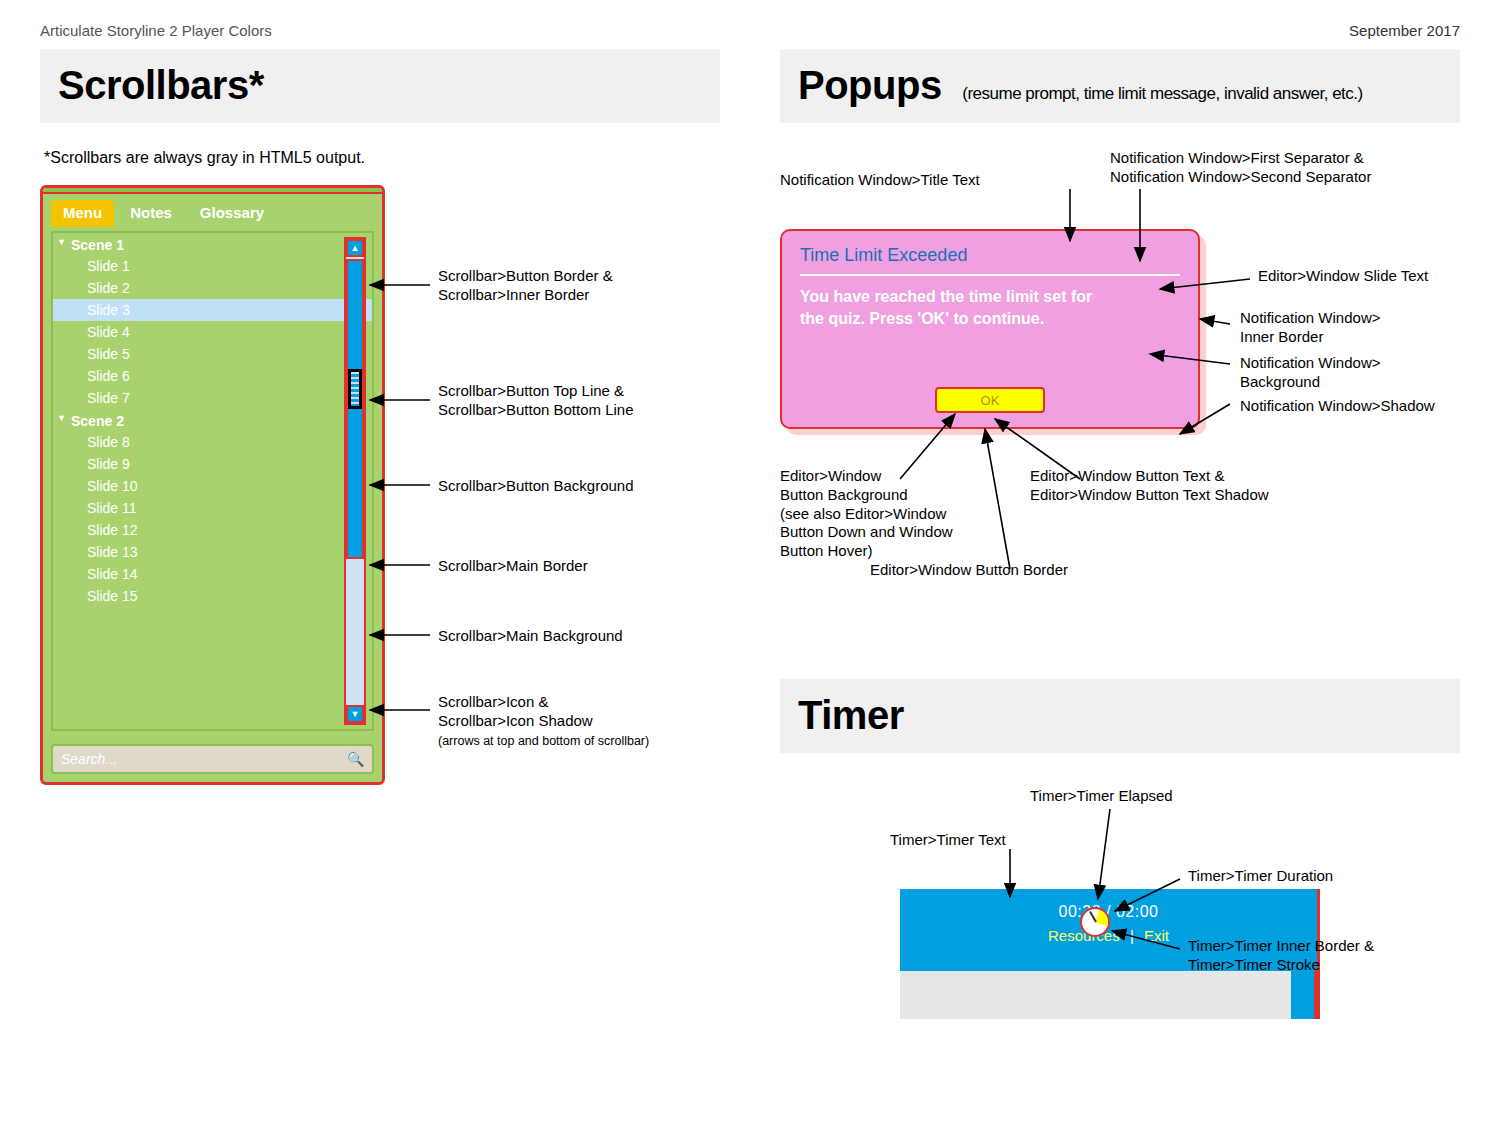Articulate Storyline 2 Player Colors
September 2017
Scrollbars*
*Scrollbars are always gray in HTML5 output.
Menu
Notes
Glossary
Scene 1
Slide 1
Slide 2
Slide 3
Slide 4
Slide 5
Slide 6
Slide 7
Scene 2
Slide 8
Slide 9
Slide 10
Slide 11
Slide 12
Slide 13
Slide 14
Slide 15
▲
▼
Search...🔍
Scrollbar>Button Border &
Scrollbar>Inner Border
Scrollbar>Button Top Line &
Scrollbar>Button Bottom Line
Scrollbar>Button Background
Scrollbar>Main Border
Scrollbar>Main Background
Scrollbar>Icon &
Scrollbar>Icon Shadow
(arrows at top and bottom of scrollbar)
Popups (resume prompt, time limit message, invalid answer, etc.)
Time Limit Exceeded
You have reached the time limit set for
the quiz. Press 'OK' to continue.
OK
Notification Window>Title Text
Notification Window>First Separator &
Notification Window>Second Separator
Editor>Window Slide Text
Notification Window>
Inner Border
Notification Window>
Background
Notification Window>Shadow
Editor>Window
Button Background
(see also Editor>Window
Button Down and Window
Button Hover)
Editor>Window Button Text &
Editor>Window Button Text Shadow
Editor>Window Button Border
Timer
00:38 / 02:00
Resources | Exit
Timer>Timer Elapsed
Timer>Timer Text
Timer>Timer Duration
Timer>Timer Inner Border &
Timer>Timer Stroke